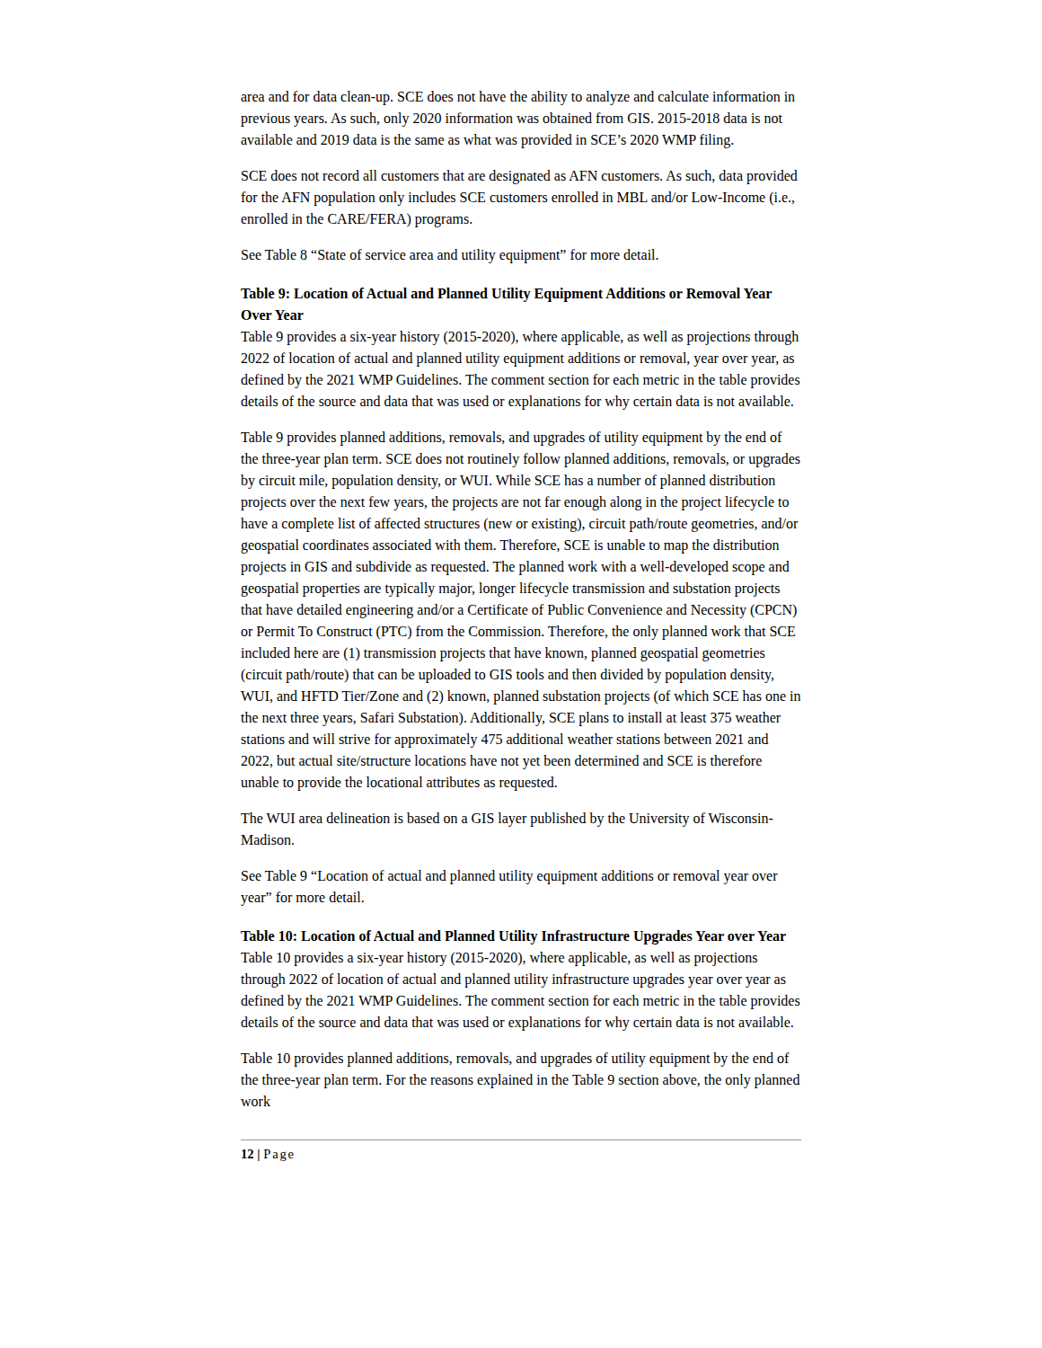area and for data clean-up. SCE does not have the ability to analyze and calculate information in previous years. As such, only 2020 information was obtained from GIS. 2015-2018 data is not available and 2019 data is the same as what was provided in SCE’s 2020 WMP filing.
SCE does not record all customers that are designated as AFN customers. As such, data provided for the AFN population only includes SCE customers enrolled in MBL and/or Low-Income (i.e., enrolled in the CARE/FERA) programs.
See Table 8 “State of service area and utility equipment” for more detail.
Table 9: Location of Actual and Planned Utility Equipment Additions or Removal Year Over Year
Table 9 provides a six-year history (2015-2020), where applicable, as well as projections through 2022 of location of actual and planned utility equipment additions or removal, year over year, as defined by the 2021 WMP Guidelines. The comment section for each metric in the table provides details of the source and data that was used or explanations for why certain data is not available.
Table 9 provides planned additions, removals, and upgrades of utility equipment by the end of the three-year plan term. SCE does not routinely follow planned additions, removals, or upgrades by circuit mile, population density, or WUI. While SCE has a number of planned distribution projects over the next few years, the projects are not far enough along in the project lifecycle to have a complete list of affected structures (new or existing), circuit path/route geometries, and/or geospatial coordinates associated with them. Therefore, SCE is unable to map the distribution projects in GIS and subdivide as requested. The planned work with a well-developed scope and geospatial properties are typically major, longer lifecycle transmission and substation projects that have detailed engineering and/or a Certificate of Public Convenience and Necessity (CPCN) or Permit To Construct (PTC) from the Commission. Therefore, the only planned work that SCE included here are (1) transmission projects that have known, planned geospatial geometries (circuit path/route) that can be uploaded to GIS tools and then divided by population density, WUI, and HFTD Tier/Zone and (2) known, planned substation projects (of which SCE has one in the next three years, Safari Substation). Additionally, SCE plans to install at least 375 weather stations and will strive for approximately 475 additional weather stations between 2021 and 2022, but actual site/structure locations have not yet been determined and SCE is therefore unable to provide the locational attributes as requested.
The WUI area delineation is based on a GIS layer published by the University of Wisconsin-Madison.
See Table 9 “Location of actual and planned utility equipment additions or removal year over year” for more detail.
Table 10: Location of Actual and Planned Utility Infrastructure Upgrades Year over Year
Table 10 provides a six-year history (2015-2020), where applicable, as well as projections through 2022 of location of actual and planned utility infrastructure upgrades year over year as defined by the 2021 WMP Guidelines. The comment section for each metric in the table provides details of the source and data that was used or explanations for why certain data is not available.
Table 10 provides planned additions, removals, and upgrades of utility equipment by the end of the three-year plan term. For the reasons explained in the Table 9 section above, the only planned work
12 | Page